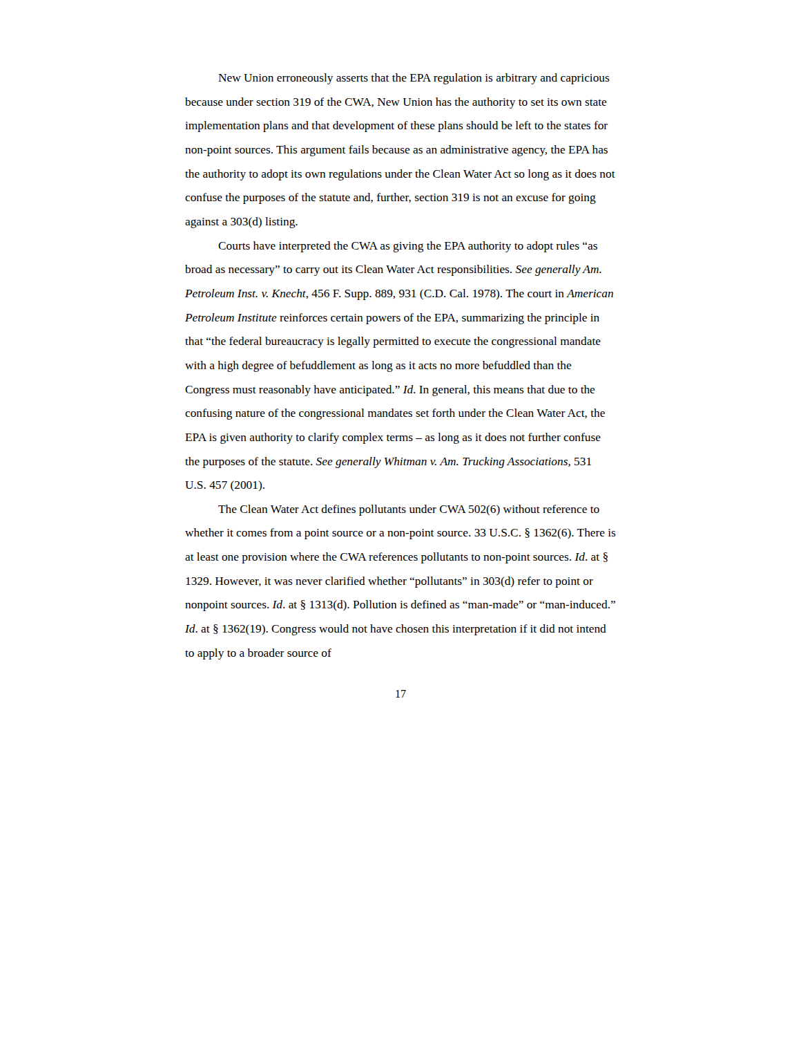New Union erroneously asserts that the EPA regulation is arbitrary and capricious because under section 319 of the CWA, New Union has the authority to set its own state implementation plans and that development of these plans should be left to the states for non-point sources. This argument fails because as an administrative agency, the EPA has the authority to adopt its own regulations under the Clean Water Act so long as it does not confuse the purposes of the statute and, further, section 319 is not an excuse for going against a 303(d) listing.
Courts have interpreted the CWA as giving the EPA authority to adopt rules “as broad as necessary” to carry out its Clean Water Act responsibilities. See generally Am. Petroleum Inst. v. Knecht, 456 F. Supp. 889, 931 (C.D. Cal. 1978). The court in American Petroleum Institute reinforces certain powers of the EPA, summarizing the principle in that “the federal bureaucracy is legally permitted to execute the congressional mandate with a high degree of befuddlement as long as it acts no more befuddled than the Congress must reasonably have anticipated.” Id. In general, this means that due to the confusing nature of the congressional mandates set forth under the Clean Water Act, the EPA is given authority to clarify complex terms – as long as it does not further confuse the purposes of the statute. See generally Whitman v. Am. Trucking Associations, 531 U.S. 457 (2001).
The Clean Water Act defines pollutants under CWA 502(6) without reference to whether it comes from a point source or a non-point source. 33 U.S.C. § 1362(6). There is at least one provision where the CWA references pollutants to non-point sources. Id. at § 1329. However, it was never clarified whether “pollutants” in 303(d) refer to point or nonpoint sources. Id. at § 1313(d). Pollution is defined as “man-made” or “man-induced.” Id. at § 1362(19). Congress would not have chosen this interpretation if it did not intend to apply to a broader source of
17